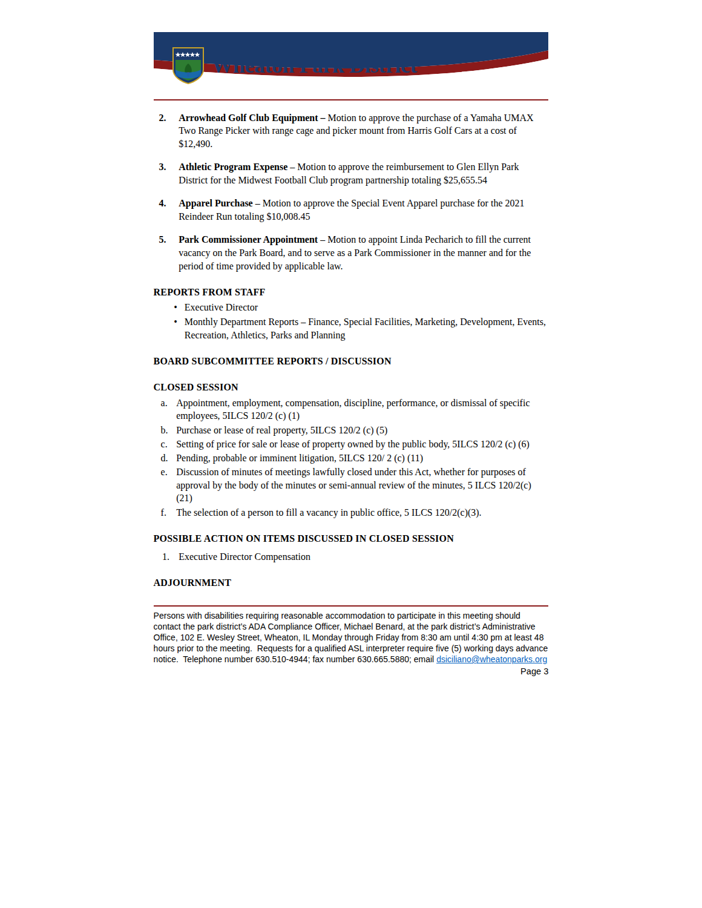Wheaton Park District
2. Arrowhead Golf Club Equipment – Motion to approve the purchase of a Yamaha UMAX Two Range Picker with range cage and picker mount from Harris Golf Cars at a cost of $12,490.
3. Athletic Program Expense – Motion to approve the reimbursement to Glen Ellyn Park District for the Midwest Football Club program partnership totaling $25,655.54
4. Apparel Purchase – Motion to approve the Special Event Apparel purchase for the 2021 Reindeer Run totaling $10,008.45
5. Park Commissioner Appointment – Motion to appoint Linda Pecharich to fill the current vacancy on the Park Board, and to serve as a Park Commissioner in the manner and for the period of time provided by applicable law.
REPORTS FROM STAFF
Executive Director
Monthly Department Reports – Finance, Special Facilities, Marketing, Development, Events, Recreation, Athletics, Parks and Planning
BOARD SUBCOMMITTEE REPORTS / DISCUSSION
CLOSED SESSION
a. Appointment, employment, compensation, discipline, performance, or dismissal of specific employees, 5ILCS 120/2 (c) (1)
b. Purchase or lease of real property, 5ILCS 120/2 (c) (5)
c. Setting of price for sale or lease of property owned by the public body, 5ILCS 120/2 (c) (6)
d. Pending, probable or imminent litigation, 5ILCS 120/ 2 (c) (11)
e. Discussion of minutes of meetings lawfully closed under this Act, whether for purposes of approval by the body of the minutes or semi-annual review of the minutes, 5 ILCS 120/2(c) (21)
f. The selection of a person to fill a vacancy in public office, 5 ILCS 120/2(c)(3).
POSSIBLE ACTION ON ITEMS DISCUSSED IN CLOSED SESSION
1. Executive Director Compensation
ADJOURNMENT
Persons with disabilities requiring reasonable accommodation to participate in this meeting should contact the park district’s ADA Compliance Officer, Michael Benard, at the park district’s Administrative Office, 102 E. Wesley Street, Wheaton, IL Monday through Friday from 8:30 am until 4:30 pm at least 48 hours prior to the meeting. Requests for a qualified ASL interpreter require five (5) working days advance notice. Telephone number 630.510-4944; fax number 630.665.5880; email dsiciliano@wheatonparks.org
Page 3